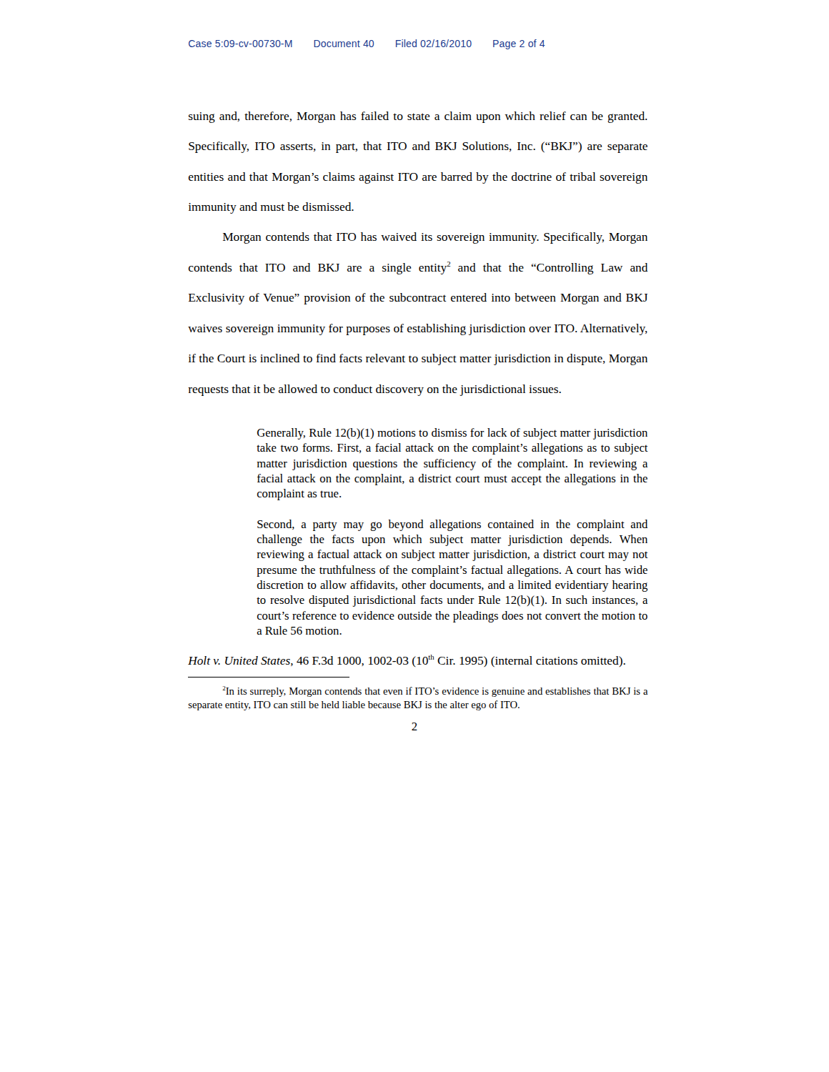Case 5:09-cv-00730-M Document 40 Filed 02/16/2010 Page 2 of 4
suing and, therefore, Morgan has failed to state a claim upon which relief can be granted. Specifically, ITO asserts, in part, that ITO and BKJ Solutions, Inc. (“BKJ”) are separate entities and that Morgan’s claims against ITO are barred by the doctrine of tribal sovereign immunity and must be dismissed.
Morgan contends that ITO has waived its sovereign immunity. Specifically, Morgan contends that ITO and BKJ are a single entity2 and that the “Controlling Law and Exclusivity of Venue” provision of the subcontract entered into between Morgan and BKJ waives sovereign immunity for purposes of establishing jurisdiction over ITO. Alternatively, if the Court is inclined to find facts relevant to subject matter jurisdiction in dispute, Morgan requests that it be allowed to conduct discovery on the jurisdictional issues.
Generally, Rule 12(b)(1) motions to dismiss for lack of subject matter jurisdiction take two forms. First, a facial attack on the complaint’s allegations as to subject matter jurisdiction questions the sufficiency of the complaint. In reviewing a facial attack on the complaint, a district court must accept the allegations in the complaint as true.
Second, a party may go beyond allegations contained in the complaint and challenge the facts upon which subject matter jurisdiction depends. When reviewing a factual attack on subject matter jurisdiction, a district court may not presume the truthfulness of the complaint’s factual allegations. A court has wide discretion to allow affidavits, other documents, and a limited evidentiary hearing to resolve disputed jurisdictional facts under Rule 12(b)(1). In such instances, a court’s reference to evidence outside the pleadings does not convert the motion to a Rule 56 motion.
Holt v. United States, 46 F.3d 1000, 1002-03 (10th Cir. 1995) (internal citations omitted).
2In its surreply, Morgan contends that even if ITO’s evidence is genuine and establishes that BKJ is a separate entity, ITO can still be held liable because BKJ is the alter ego of ITO.
2